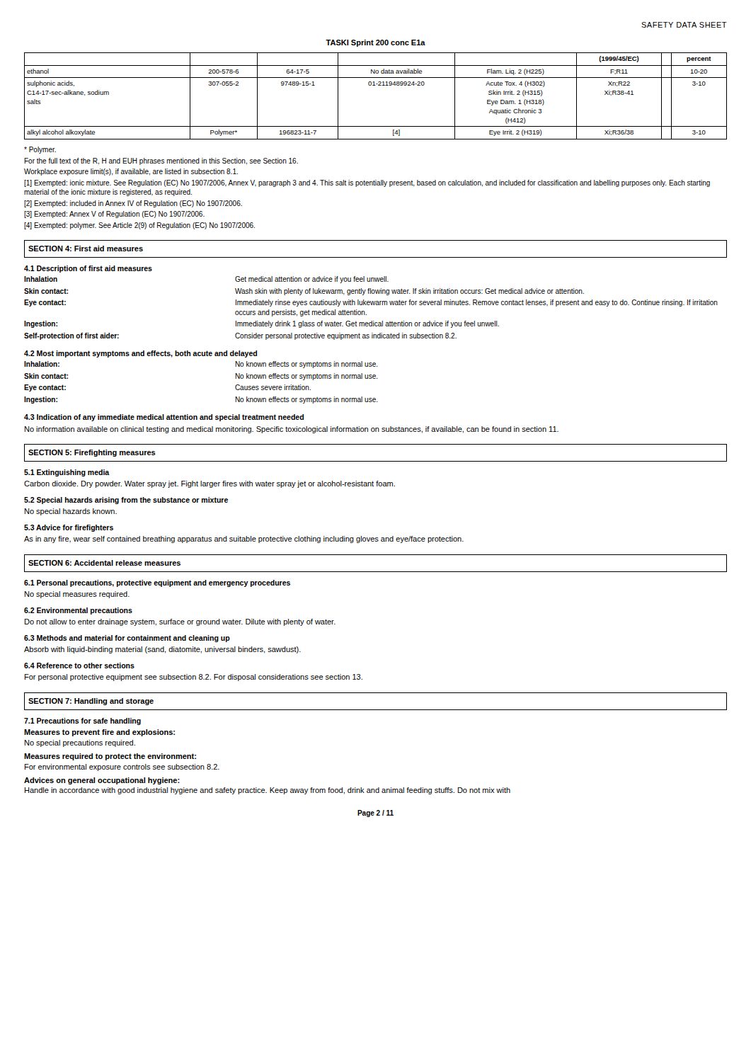SAFETY DATA SHEET
TASKI Sprint 200 conc E1a
| | | | | | (1999/45/EC) | | percent |
| --- | --- | --- | --- | --- | --- | --- | --- |
| ethanol | 200-578-6 | 64-17-5 | No data available | Flam. Liq. 2 (H225) | F;R11 | | 10-20 |
| sulphonic acids, C14-17-sec-alkane, sodium salts | 307-055-2 | 97489-15-1 | 01-2119489924-20 | Acute Tox. 4 (H302) Skin Irrit. 2 (H315) Eye Dam. 1 (H318) Aquatic Chronic 3 (H412) | Xn;R22 Xi;R38-41 | | 3-10 |
| alkyl alcohol alkoxylate | Polymer* | 196823-11-7 | [4] | Eye Irrit. 2 (H319) | Xi;R36/38 | | 3-10 |
* Polymer.
For the full text of the R, H and EUH phrases mentioned in this Section, see Section 16.
Workplace exposure limit(s), if available, are listed in subsection 8.1.
[1] Exempted: ionic mixture. See Regulation (EC) No 1907/2006, Annex V, paragraph 3 and 4. This salt is potentially present, based on calculation, and included for classification and labelling purposes only. Each starting material of the ionic mixture is registered, as required.
[2] Exempted: included in Annex IV of Regulation (EC) No 1907/2006.
[3] Exempted: Annex V of Regulation (EC) No 1907/2006.
[4] Exempted: polymer. See Article 2(9) of Regulation (EC) No 1907/2006.
SECTION 4: First aid measures
4.1 Description of first aid measures
| Inhalation | Get medical attention or advice if you feel unwell. |
| Skin contact: | Wash skin with plenty of lukewarm, gently flowing water. If skin irritation occurs: Get medical advice or attention. |
| Eye contact: | Immediately rinse eyes cautiously with lukewarm water for several minutes. Remove contact lenses, if present and easy to do. Continue rinsing. If irritation occurs and persists, get medical attention. |
| Ingestion: | Immediately drink 1 glass of water. Get medical attention or advice if you feel unwell. |
| Self-protection of first aider: | Consider personal protective equipment as indicated in subsection 8.2. |
4.2 Most important symptoms and effects, both acute and delayed
| Inhalation: | No known effects or symptoms in normal use. |
| Skin contact: | No known effects or symptoms in normal use. |
| Eye contact: | Causes severe irritation. |
| Ingestion: | No known effects or symptoms in normal use. |
4.3 Indication of any immediate medical attention and special treatment needed
No information available on clinical testing and medical monitoring. Specific toxicological information on substances, if available, can be found in section 11.
SECTION 5: Firefighting measures
5.1 Extinguishing media
Carbon dioxide. Dry powder. Water spray jet. Fight larger fires with water spray jet or alcohol-resistant foam.
5.2 Special hazards arising from the substance or mixture
No special hazards known.
5.3 Advice for firefighters
As in any fire, wear self contained breathing apparatus and suitable protective clothing including gloves and eye/face protection.
SECTION 6: Accidental release measures
6.1 Personal precautions, protective equipment and emergency procedures
No special measures required.
6.2 Environmental precautions
Do not allow to enter drainage system, surface or ground water. Dilute with plenty of water.
6.3 Methods and material for containment and cleaning up
Absorb with liquid-binding material (sand, diatomite, universal binders, sawdust).
6.4 Reference to other sections
For personal protective equipment see subsection 8.2. For disposal considerations see section 13.
SECTION 7: Handling and storage
7.1 Precautions for safe handling
Measures to prevent fire and explosions:
No special precautions required.
Measures required to protect the environment:
For environmental exposure controls see subsection 8.2.
Advices on general occupational hygiene:
Handle in accordance with good industrial hygiene and safety practice. Keep away from food, drink and animal feeding stuffs. Do not mix with
Page 2 / 11